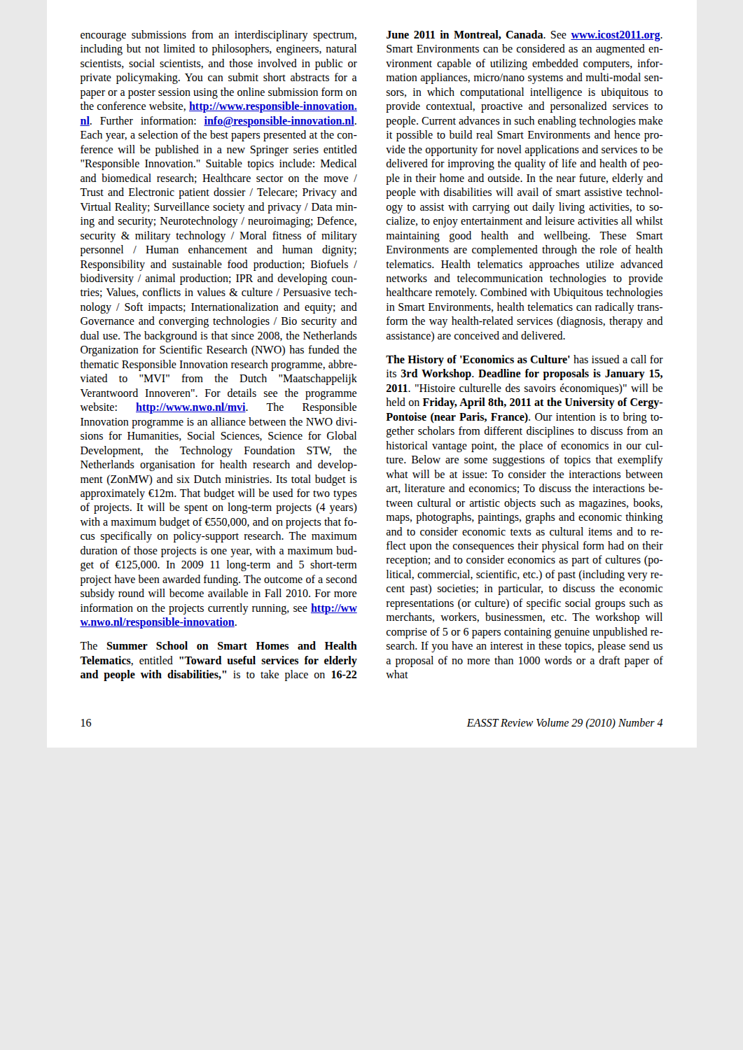encourage submissions from an interdisciplinary spectrum, including but not limited to philosophers, engineers, natural scientists, social scientists, and those involved in public or private policymaking. You can submit short abstracts for a paper or a poster session using the online submission form on the conference website, http://www.responsible-innovation.nl. Further information: info@responsible-innovation.nl. Each year, a selection of the best papers presented at the conference will be published in a new Springer series entitled "Responsible Innovation." Suitable topics include: Medical and biomedical research; Healthcare sector on the move / Trust and Electronic patient dossier / Telecare; Privacy and Virtual Reality; Surveillance society and privacy / Data mining and security; Neurotechnology / neuroimaging; Defence, security & military technology / Moral fitness of military personnel / Human enhancement and human dignity; Responsibility and sustainable food production; Biofuels / biodiversity / animal production; IPR and developing countries; Values, conflicts in values & culture / Persuasive technology / Soft impacts; Internationalization and equity; and Governance and converging technologies / Bio security and dual use. The background is that since 2008, the Netherlands Organization for Scientific Research (NWO) has funded the thematic Responsible Innovation research programme, abbreviated to "MVI" from the Dutch "Maatschappelijk Verantwoord Innoveren". For details see the programme website: http://www.nwo.nl/mvi. The Responsible Innovation programme is an alliance between the NWO divisions for Humanities, Social Sciences, Science for Global Development, the Technology Foundation STW, the Netherlands organisation for health research and development (ZonMW) and six Dutch ministries. Its total budget is approximately €12m. That budget will be used for two types of projects. It will be spent on long-term projects (4 years) with a maximum budget of €550,000, and on projects that focus specifically on policy-support research. The maximum duration of those projects is one year, with a maximum budget of €125,000. In 2009 11 long-term and 5 short-term project have been awarded funding. The outcome of a second subsidy round will become available in Fall 2010. For more information on the projects currently running, see http://www.nwo.nl/responsible-innovation.
The Summer School on Smart Homes and Health Telematics, entitled "Toward useful services for elderly and people with disabilities," is to take place on 16-22 June 2011 in Montreal, Canada. See www.icost2011.org. Smart Environments can be considered as an augmented environment capable of utilizing embedded computers, information appliances, micro/nano systems and multi-modal sensors, in which computational intelligence is ubiquitous to provide contextual, proactive and personalized services to people. Current advances in such enabling technologies make it possible to build real Smart Environments and hence provide the opportunity for novel applications and services to be delivered for improving the quality of life and health of people in their home and outside. In the near future, elderly and people with disabilities will avail of smart assistive technology to assist with carrying out daily living activities, to socialize, to enjoy entertainment and leisure activities all whilst maintaining good health and wellbeing. These Smart Environments are complemented through the role of health telematics. Health telematics approaches utilize advanced networks and telecommunication technologies to provide healthcare remotely. Combined with Ubiquitous technologies in Smart Environments, health telematics can radically transform the way health-related services (diagnosis, therapy and assistance) are conceived and delivered.
The History of 'Economics as Culture' has issued a call for its 3rd Workshop. Deadline for proposals is January 15, 2011. "Histoire culturelle des savoirs économiques)" will be held on Friday, April 8th, 2011 at the University of Cergy-Pontoise (near Paris, France). Our intention is to bring together scholars from different disciplines to discuss from an historical vantage point, the place of economics in our culture. Below are some suggestions of topics that exemplify what will be at issue: To consider the interactions between art, literature and economics; To discuss the interactions between cultural or artistic objects such as magazines, books, maps, photographs, paintings, graphs and economic thinking and to consider economic texts as cultural items and to reflect upon the consequences their physical form had on their reception; and to consider economics as part of cultures (political, commercial, scientific, etc.) of past (including very recent past) societies; in particular, to discuss the economic representations (or culture) of specific social groups such as merchants, workers, businessmen, etc. The workshop will comprise of 5 or 6 papers containing genuine unpublished research. If you have an interest in these topics, please send us a proposal of no more than 1000 words or a draft paper of what
16 EASST Review Volume 29 (2010) Number 4